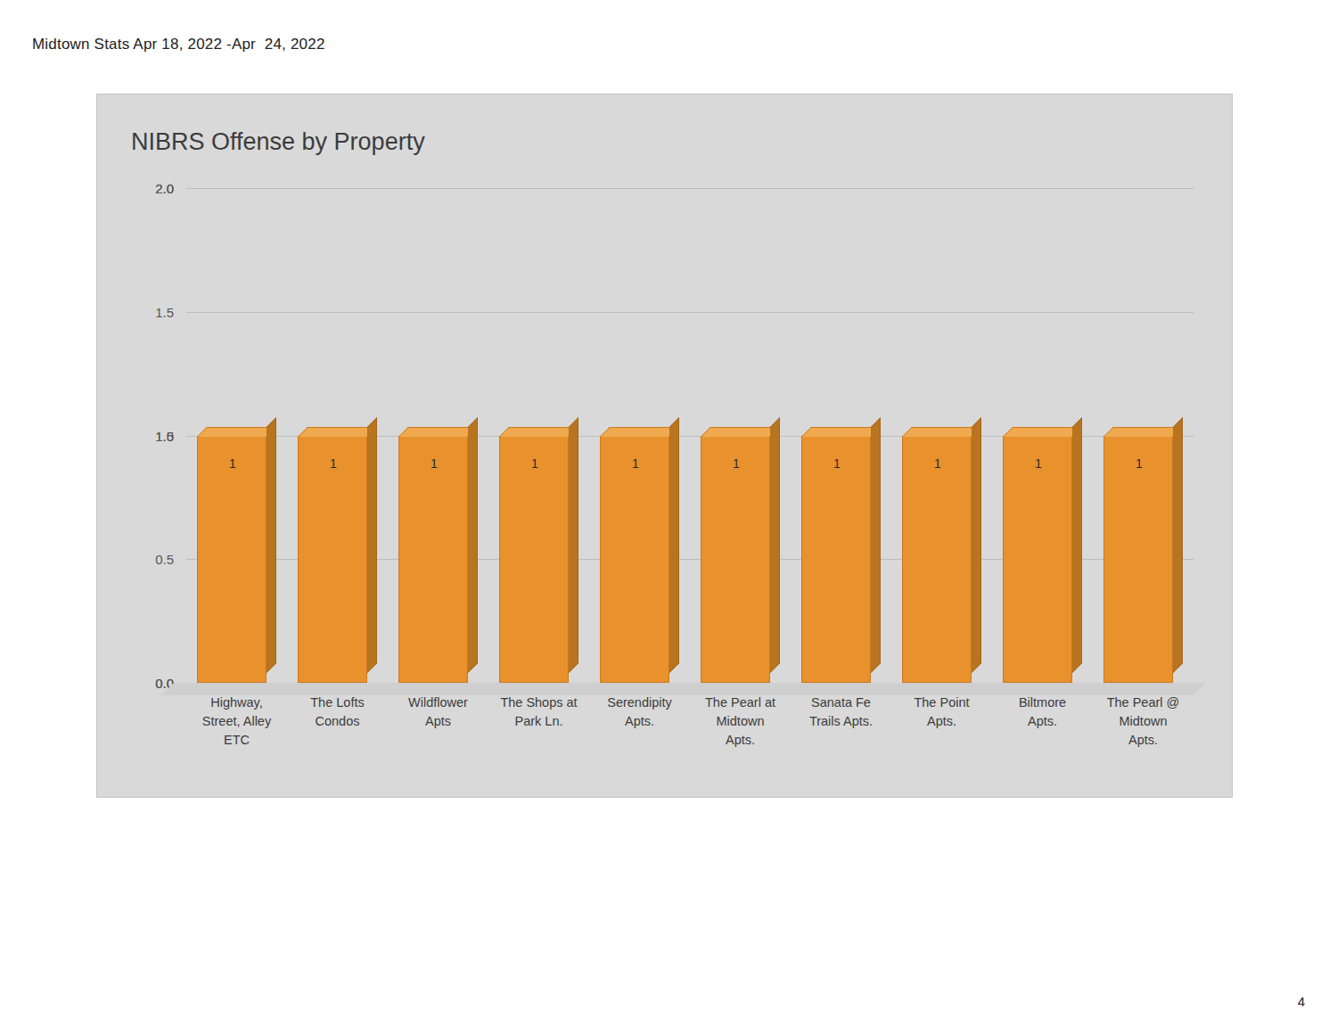Midtown Stats Apr 18, 2022 -Apr 24, 2022
NIBRS Offense by Property
2.0
1.5
0.0
2.0
1.5
1.0
0.5
0.0
1
1
1
1
1
1
1
1
1
1
Highway,
Street, Alley
ETC
The Lofts
Condos
Wildflower
Apts
The Shops at
Park Ln.
Serendipity
Apts.
The Pearl at
Midtown
Apts.
Sanata Fe
Trails Apts.
The Point
Apts.
Biltmore
Apts.
The Pearl @
Midtown
Apts.
4